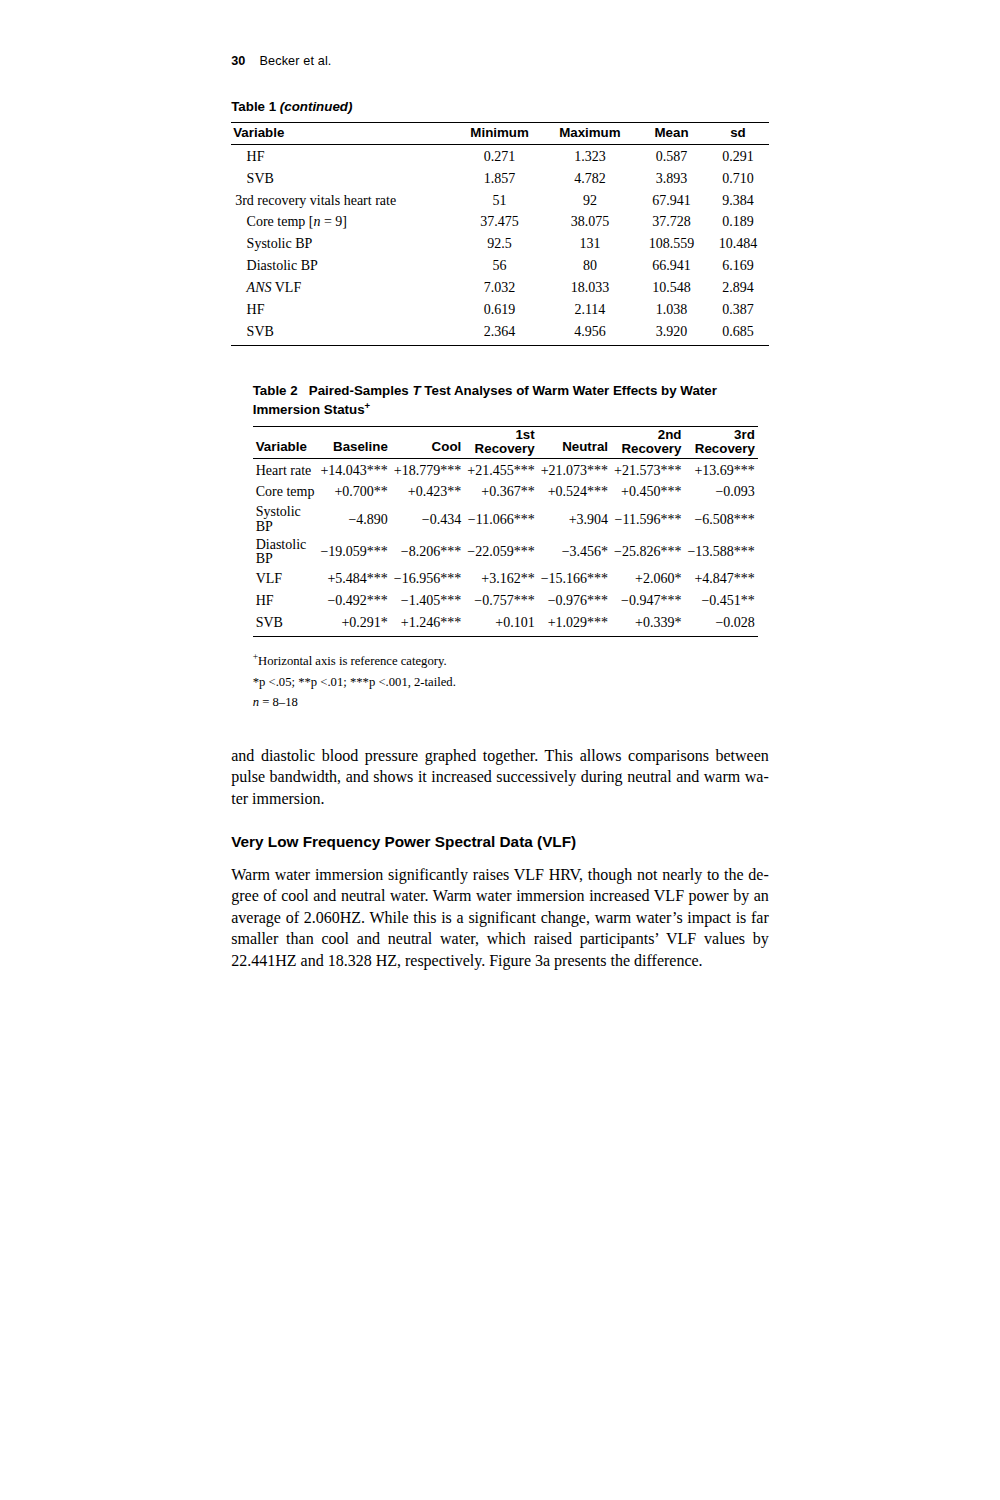30 Becker et al.
Table 1 (continued)
| Variable | Minimum | Maximum | Mean | sd |
| --- | --- | --- | --- | --- |
| HF | 0.271 | 1.323 | 0.587 | 0.291 |
| SVB | 1.857 | 4.782 | 3.893 | 0.710 |
| 3rd recovery vitals heart rate | 51 | 92 | 67.941 | 9.384 |
| Core temp [ n = 9] | 37.475 | 38.075 | 37.728 | 0.189 |
| Systolic BP | 92.5 | 131 | 108.559 | 10.484 |
| Diastolic BP | 56 | 80 | 66.941 | 6.169 |
| ANS VLF | 7.032 | 18.033 | 10.548 | 2.894 |
| HF | 0.619 | 2.114 | 1.038 | 0.387 |
| SVB | 2.364 | 4.956 | 3.920 | 0.685 |
Table 2 Paired-Samples T Test Analyses of Warm Water Effects by Water Immersion Status+
| Variable | Baseline | Cool | 1st Recovery | Neutral | 2nd Recovery | 3rd Recovery |
| --- | --- | --- | --- | --- | --- | --- |
| Heart rate | +14.043*** | +18.779*** | +21.455*** | +21.073*** | +21.573*** | +13.69*** |
| Core temp | +0.700** | +0.423** | +0.367** | +0.524*** | +0.450*** | −0.093 |
| Systolic BP | −4.890 | −0.434 | −11.066*** | +3.904 | −11.596*** | −6.508*** |
| Diastolic BP | −19.059*** | −8.206*** | −22.059*** | −3.456* | −25.826*** | −13.588*** |
| VLF | +5.484*** | −16.956*** | +3.162** | −15.166*** | +2.060* | +4.847*** |
| HF | −0.492*** | −1.405*** | −0.757*** | −0.976*** | −0.947*** | −0.451** |
| SVB | +0.291* | +1.246*** | +0.101 | +1.029*** | +0.339* | −0.028 |
+Horizontal axis is reference category.
*p <.05; **p <.01; ***p <.001, 2-tailed.
n = 8–18
and diastolic blood pressure graphed together. This allows comparisons between pulse bandwidth, and shows it increased successively during neutral and warm water immersion.
Very Low Frequency Power Spectral Data (VLF)
Warm water immersion significantly raises VLF HRV, though not nearly to the degree of cool and neutral water. Warm water immersion increased VLF power by an average of 2.060HZ. While this is a significant change, warm water’s impact is far smaller than cool and neutral water, which raised participants’ VLF values by 22.441HZ and 18.328 HZ, respectively. Figure 3a presents the difference.